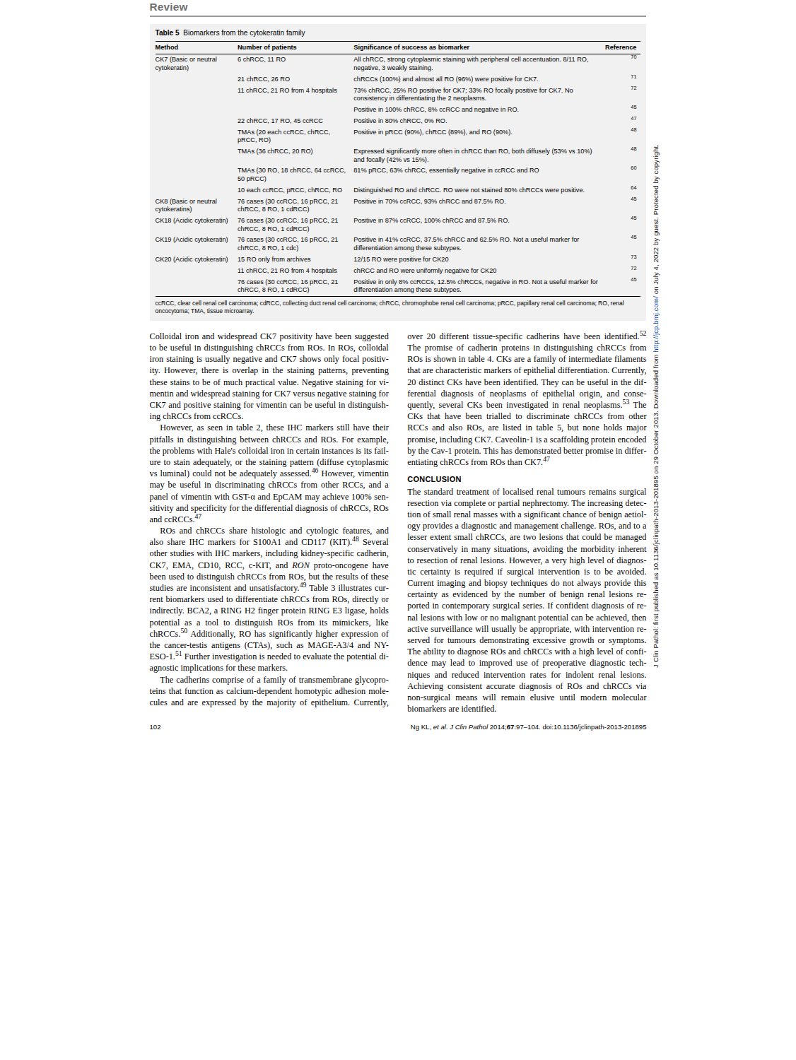J Clin Pathol: first published as 10.1136/jclinpath-2013-201895 on 29 October 2013. Downloaded from http://jcp.bmj.com/ on July 4, 2022 by guest. Protected by copyright.
Review
Table 5 Biomarkers from the cytokeratin family
| Method | Number of patients | Significance of success as biomarker | Reference |
| --- | --- | --- | --- |
| CK7 (Basic or neutral cytokeratin) | 6 chRCC, 11 RO | All chRCC, strong cytoplasmic staining with peripheral cell accentuation. 8/11 RO, negative, 3 weakly staining. | 70 |
| | 21 chRCC, 26 RO | chRCCs (100%) and almost all RO (96%) were positive for CK7. | 71 |
| | 11 chRCC, 21 RO from 4 hospitals | 73% chRCC, 25% RO positive for CK7; 33% RO focally positive for CK7. No consistency in differentiating the 2 neoplasms. | 72 |
| | | Positive in 100% chRCC, 8% ccRCC and negative in RO. | 45 |
| | 22 chRCC, 17 RO, 45 ccRCC | Positive in 80% chRCC, 0% RO. | 47 |
| | TMAs (20 each ccRCC, chRCC, pRCC, RO) | Positive in pRCC (90%), chRCC (89%), and RO (90%). | 48 |
| | TMAs (36 chRCC, 20 RO) | Expressed significantly more often in chRCC than RO, both diffusely (53% vs 10%) and focally (42% vs 15%). | 48 |
| | TMAs (30 RO, 18 chRCC, 64 ccRCC, 50 pRCC) | 81% pRCC, 63% chRCC, essentially negative in ccRCC and RO | 60 |
| | 10 each ccRCC, pRCC, chRCC, RO | Distinguished RO and chRCC. RO were not stained 80% chRCCs were positive. | 64 |
| CK8 (Basic or neutral cytokeratins) | 76 cases (30 ccRCC, 16 pRCC, 21 chRCC, 8 RO, 1 cdRCC) | Positive in 70% ccRCC, 93% chRCC and 87.5% RO. | 45 |
| CK18 (Acidic cytokeratin) | 76 cases (30 ccRCC, 16 pRCC, 21 chRCC, 8 RO, 1 cdRCC) | Positive in 87% ccRCC, 100% chRCC and 87.5% RO. | 45 |
| CK19 (Acidic cytokeratin) | 76 cases (30 ccRCC, 16 pRCC, 21 chRCC, 8 RO, 1 cdc) | Positive in 41% ccRCC, 37.5% chRCC and 62.5% RO. Not a useful marker for differentiation among these subtypes. | 45 |
| CK20 (Acidic cytokeratin) | 15 RO only from archives | 12/15 RO were positive for CK20 | 73 |
| | 11 chRCC, 21 RO from 4 hospitals | chRCC and RO were uniformly negative for CK20 | 72 |
| | 76 cases (30 ccRCC, 16 pRCC, 21 chRCC, 8 RO, 1 cdRCC) | Positive in only 8% ccRCCs, 12.5% chRCCs, negative in RO. Not a useful marker for differentiation among these subtypes. | 45 |
ccRCC, clear cell renal cell carcinoma; cdRCC, collecting duct renal cell carcinoma; chRCC, chromophobe renal cell carcinoma; pRCC, papillary renal cell carcinoma; RO, renal oncocytoma; TMA, tissue microarray.
Colloidal iron and widespread CK7 positivity have been suggested to be useful in distinguishing chRCCs from ROs. In ROs, colloidal iron staining is usually negative and CK7 shows only focal positivity. However, there is overlap in the staining patterns, preventing these stains to be of much practical value. Negative staining for vimentin and widespread staining for CK7 versus negative staining for CK7 and positive staining for vimentin can be useful in distinguishing chRCCs from ccRCCs.
However, as seen in table 2, these IHC markers still have their pitfalls in distinguishing between chRCCs and ROs. For example, the problems with Hale's colloidal iron in certain instances is its failure to stain adequately, or the staining pattern (diffuse cytoplasmic vs luminal) could not be adequately assessed.46 However, vimentin may be useful in discriminating chRCCs from other RCCs, and a panel of vimentin with GST-α and EpCAM may achieve 100% sensitivity and specificity for the differential diagnosis of chRCCs, ROs and ccRCCs.47
ROs and chRCCs share histologic and cytologic features, and also share IHC markers for S100A1 and CD117 (KIT).48 Several other studies with IHC markers, including kidney-specific cadherin, CK7, EMA, CD10, RCC, c-KIT, and RON proto-oncogene have been used to distinguish chRCCs from ROs, but the results of these studies are inconsistent and unsatisfactory.49 Table 3 illustrates current biomarkers used to differentiate chRCCs from ROs, directly or indirectly. BCA2, a RING H2 finger protein RING E3 ligase, holds potential as a tool to distinguish ROs from its mimickers, like chRCCs.50 Additionally, RO has significantly higher expression of the cancer-testis antigens (CTAs), such as MAGE-A3/4 and NY-ESO-1.51 Further investigation is needed to evaluate the potential diagnostic implications for these markers.
The cadherins comprise of a family of transmembrane glycoproteins that function as calcium-dependent homotypic adhesion molecules and are expressed by the majority of epithelium. Currently, over 20 different tissue-specific cadherins have been identified.52 The promise of cadherin proteins in distinguishing chRCCs from ROs is shown in table 4. CKs are a family of intermediate filaments that are characteristic markers of epithelial differentiation. Currently, 20 distinct CKs have been identified. They can be useful in the differential diagnosis of neoplasms of epithelial origin, and consequently, several CKs been investigated in renal neoplasms.53 The CKs that have been trialled to discriminate chRCCs from other RCCs and also ROs, are listed in table 5, but none holds major promise, including CK7. Caveolin-1 is a scaffolding protein encoded by the Cav-1 protein. This has demonstrated better promise in differentiating chRCCs from ROs than CK7.47
CONCLUSION
The standard treatment of localised renal tumours remains surgical resection via complete or partial nephrectomy. The increasing detection of small renal masses with a significant chance of benign aetiology provides a diagnostic and management challenge. ROs, and to a lesser extent small chRCCs, are two lesions that could be managed conservatively in many situations, avoiding the morbidity inherent to resection of renal lesions. However, a very high level of diagnostic certainty is required if surgical intervention is to be avoided. Current imaging and biopsy techniques do not always provide this certainty as evidenced by the number of benign renal lesions reported in contemporary surgical series. If confident diagnosis of renal lesions with low or no malignant potential can be achieved, then active surveillance will usually be appropriate, with intervention reserved for tumours demonstrating excessive growth or symptoms. The ability to diagnose ROs and chRCCs with a high level of confidence may lead to improved use of preoperative diagnostic techniques and reduced intervention rates for indolent renal lesions. Achieving consistent accurate diagnosis of ROs and chRCCs via non-surgical means will remain elusive until modern molecular biomarkers are identified.
102
Ng KL, et al. J Clin Pathol 2014;67:97–104. doi:10.1136/jclinpath-2013-201895